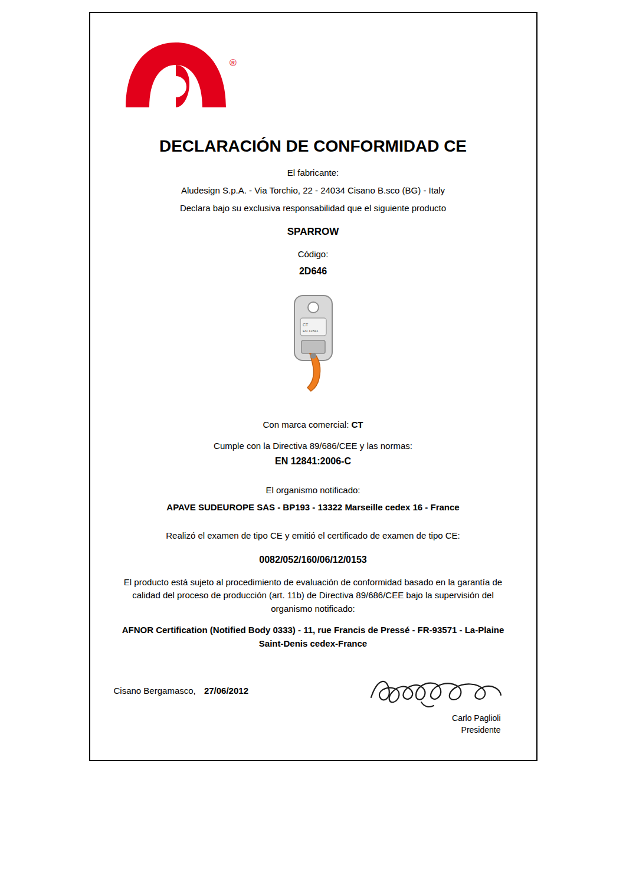®
DECLARACIÓN DE CONFORMIDAD CE
El fabricante:
Aludesign S.p.A. - Via Torchio, 22 - 24034 Cisano B.sco (BG) - Italy
Declara bajo su exclusiva responsabilidad que el siguiente producto
SPARROW
Código:
2D646
CT EN 12841
Con marca comercial: CT
Cumple con la Directiva 89/686/CEE y las normas:
EN 12841:2006-C
El organismo notificado:
APAVE SUDEUROPE SAS - BP193 - 13322 Marseille cedex 16 - France
Realizó el examen de tipo CE y emitió el certificado de examen de tipo CE:
0082/052/160/06/12/0153
El producto está sujeto al procedimiento de evaluación de conformidad basado en la garantía de calidad del proceso de producción (art. 11b) de Directiva 89/686/CEE bajo la supervisión del organismo notificado:
AFNOR Certification (Notified Body 0333) - 11, rue Francis de Pressé - FR-93571 - La-Plaine Saint-Denis cedex-France
Cisano Bergamasco, 27/06/2012
Carlo Paglioli
Presidente